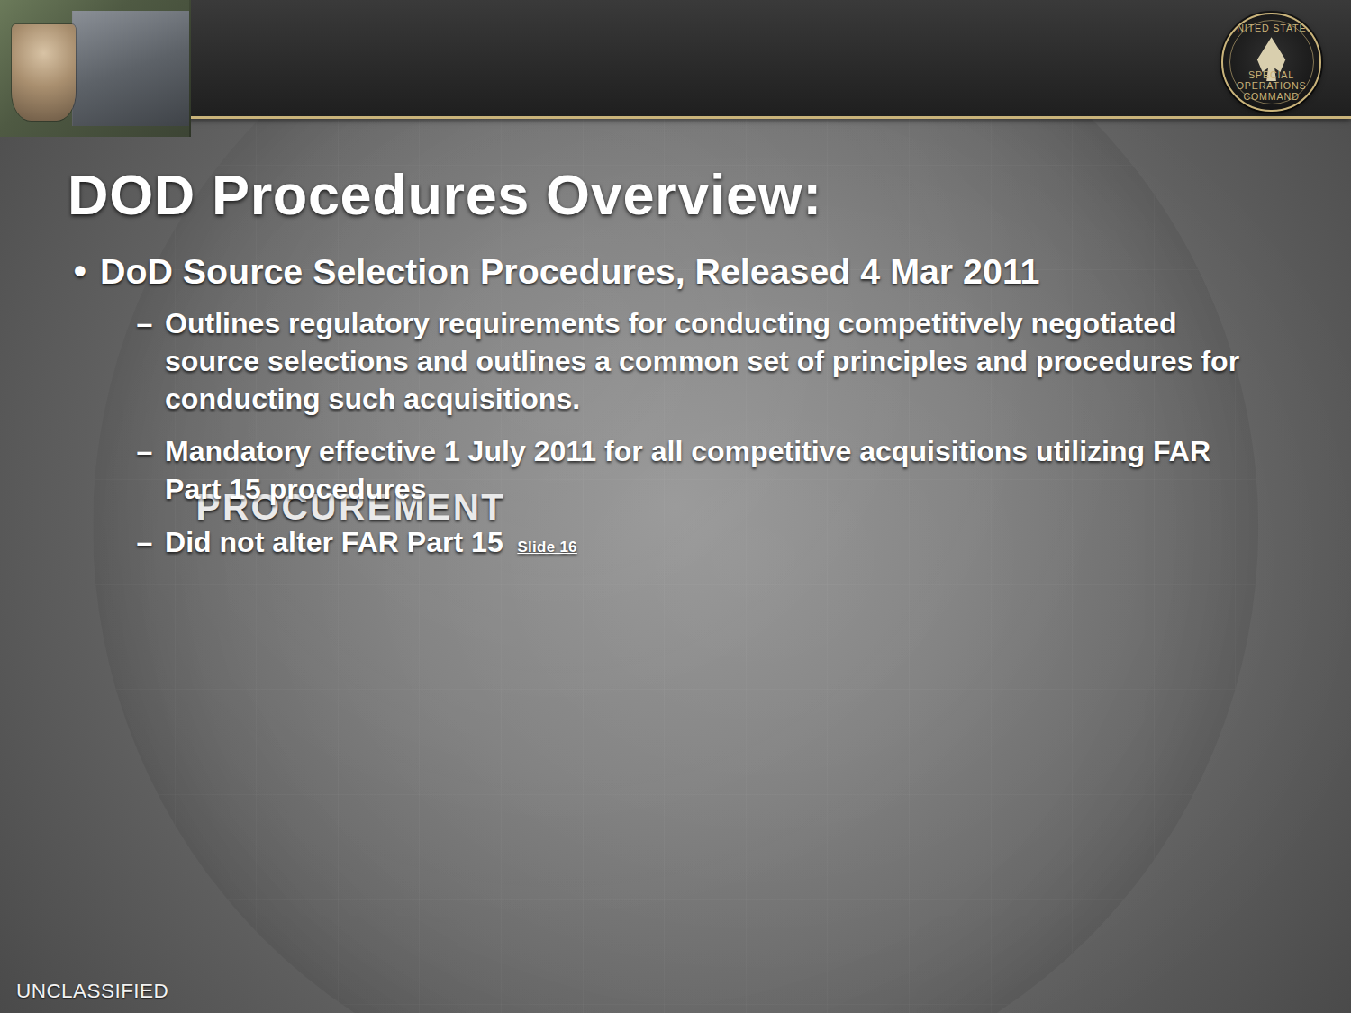PROCUREMENT
UNITED STATES
SPECIAL OPERATIONS COMMAND
DOD Procedures Overview:
DoD Source Selection Procedures, Released 4 Mar 2011
Outlines regulatory requirements for conducting competitively negotiated source selections and outlines a common set of principles and procedures for conducting such acquisitions.
Mandatory effective 1 July 2011 for all competitive acquisitions utilizing FAR Part 15 procedures
Did not alter FAR Part 15 Slide 16
UNCLASSIFIED